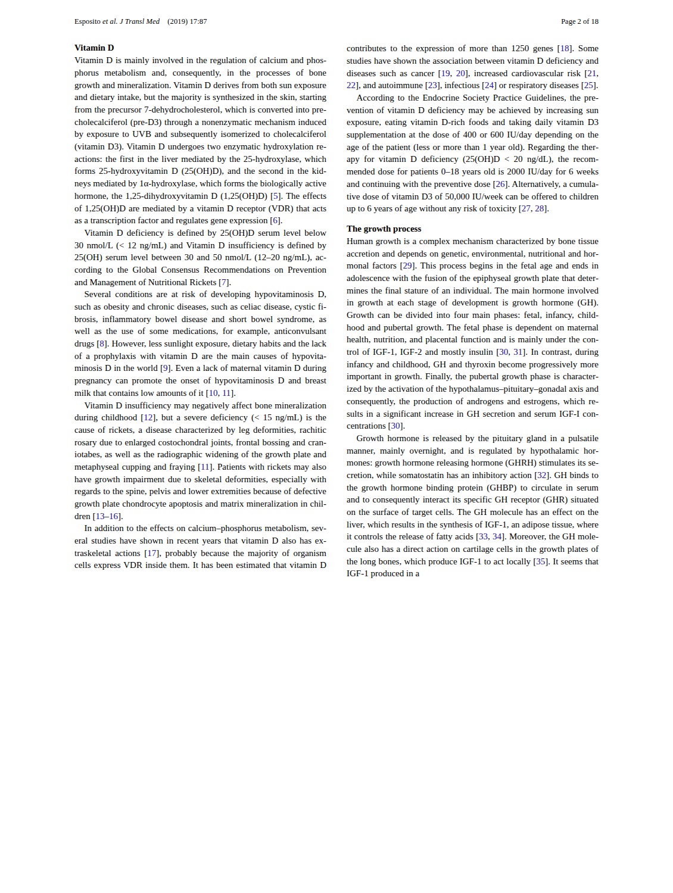Esposito et al. J Transl Med (2019) 17:87
Page 2 of 18
Vitamin D
Vitamin D is mainly involved in the regulation of calcium and phosphorus metabolism and, consequently, in the processes of bone growth and mineralization. Vitamin D derives from both sun exposure and dietary intake, but the majority is synthesized in the skin, starting from the precursor 7-dehydrocholesterol, which is converted into pre-cholecalciferol (pre-D3) through a nonenzymatic mechanism induced by exposure to UVB and subsequently isomerized to cholecalciferol (vitamin D3). Vitamin D undergoes two enzymatic hydroxylation reactions: the first in the liver mediated by the 25-hydroxylase, which forms 25-hydroxyvitamin D (25(OH)D), and the second in the kidneys mediated by 1α-hydroxylase, which forms the biologically active hormone, the 1,25-dihydroxyvitamin D (1,25(OH)D) [5]. The effects of 1,25(OH)D are mediated by a vitamin D receptor (VDR) that acts as a transcription factor and regulates gene expression [6].
Vitamin D deficiency is defined by 25(OH)D serum level below 30 nmol/L (< 12 ng/mL) and Vitamin D insufficiency is defined by 25(OH) serum level between 30 and 50 nmol/L (12–20 ng/mL), according to the Global Consensus Recommendations on Prevention and Management of Nutritional Rickets [7].
Several conditions are at risk of developing hypovitaminosis D, such as obesity and chronic diseases, such as celiac disease, cystic fibrosis, inflammatory bowel disease and short bowel syndrome, as well as the use of some medications, for example, anticonvulsant drugs [8]. However, less sunlight exposure, dietary habits and the lack of a prophylaxis with vitamin D are the main causes of hypovitaminosis D in the world [9]. Even a lack of maternal vitamin D during pregnancy can promote the onset of hypovitaminosis D and breast milk that contains low amounts of it [10, 11].
Vitamin D insufficiency may negatively affect bone mineralization during childhood [12], but a severe deficiency (< 15 ng/mL) is the cause of rickets, a disease characterized by leg deformities, rachitic rosary due to enlarged costochondral joints, frontal bossing and craniotabes, as well as the radiographic widening of the growth plate and metaphyseal cupping and fraying [11]. Patients with rickets may also have growth impairment due to skeletal deformities, especially with regards to the spine, pelvis and lower extremities because of defective growth plate chondrocyte apoptosis and matrix mineralization in children [13–16].
In addition to the effects on calcium–phosphorus metabolism, several studies have shown in recent years that vitamin D also has extraskeletal actions [17], probably because the majority of organism cells express VDR inside them. It has been estimated that vitamin D contributes to the expression of more than 1250 genes [18]. Some studies have shown the association between vitamin D deficiency and diseases such as cancer [19, 20], increased cardiovascular risk [21, 22], and autoimmune [23], infectious [24] or respiratory diseases [25].
According to the Endocrine Society Practice Guidelines, the prevention of vitamin D deficiency may be achieved by increasing sun exposure, eating vitamin D-rich foods and taking daily vitamin D3 supplementation at the dose of 400 or 600 IU/day depending on the age of the patient (less or more than 1 year old). Regarding the therapy for vitamin D deficiency (25(OH)D < 20 ng/dL), the recommended dose for patients 0–18 years old is 2000 IU/day for 6 weeks and continuing with the preventive dose [26]. Alternatively, a cumulative dose of vitamin D3 of 50,000 IU/week can be offered to children up to 6 years of age without any risk of toxicity [27, 28].
The growth process
Human growth is a complex mechanism characterized by bone tissue accretion and depends on genetic, environmental, nutritional and hormonal factors [29]. This process begins in the fetal age and ends in adolescence with the fusion of the epiphyseal growth plate that determines the final stature of an individual. The main hormone involved in growth at each stage of development is growth hormone (GH). Growth can be divided into four main phases: fetal, infancy, childhood and pubertal growth. The fetal phase is dependent on maternal health, nutrition, and placental function and is mainly under the control of IGF-1, IGF-2 and mostly insulin [30, 31]. In contrast, during infancy and childhood, GH and thyroxin become progressively more important in growth. Finally, the pubertal growth phase is characterized by the activation of the hypothalamus–pituitary–gonadal axis and consequently, the production of androgens and estrogens, which results in a significant increase in GH secretion and serum IGF-I concentrations [30].
Growth hormone is released by the pituitary gland in a pulsatile manner, mainly overnight, and is regulated by hypothalamic hormones: growth hormone releasing hormone (GHRH) stimulates its secretion, while somatostatin has an inhibitory action [32]. GH binds to the growth hormone binding protein (GHBP) to circulate in serum and to consequently interact its specific GH receptor (GHR) situated on the surface of target cells. The GH molecule has an effect on the liver, which results in the synthesis of IGF-1, an adipose tissue, where it controls the release of fatty acids [33, 34]. Moreover, the GH molecule also has a direct action on cartilage cells in the growth plates of the long bones, which produce IGF-1 to act locally [35]. It seems that IGF-1 produced in a